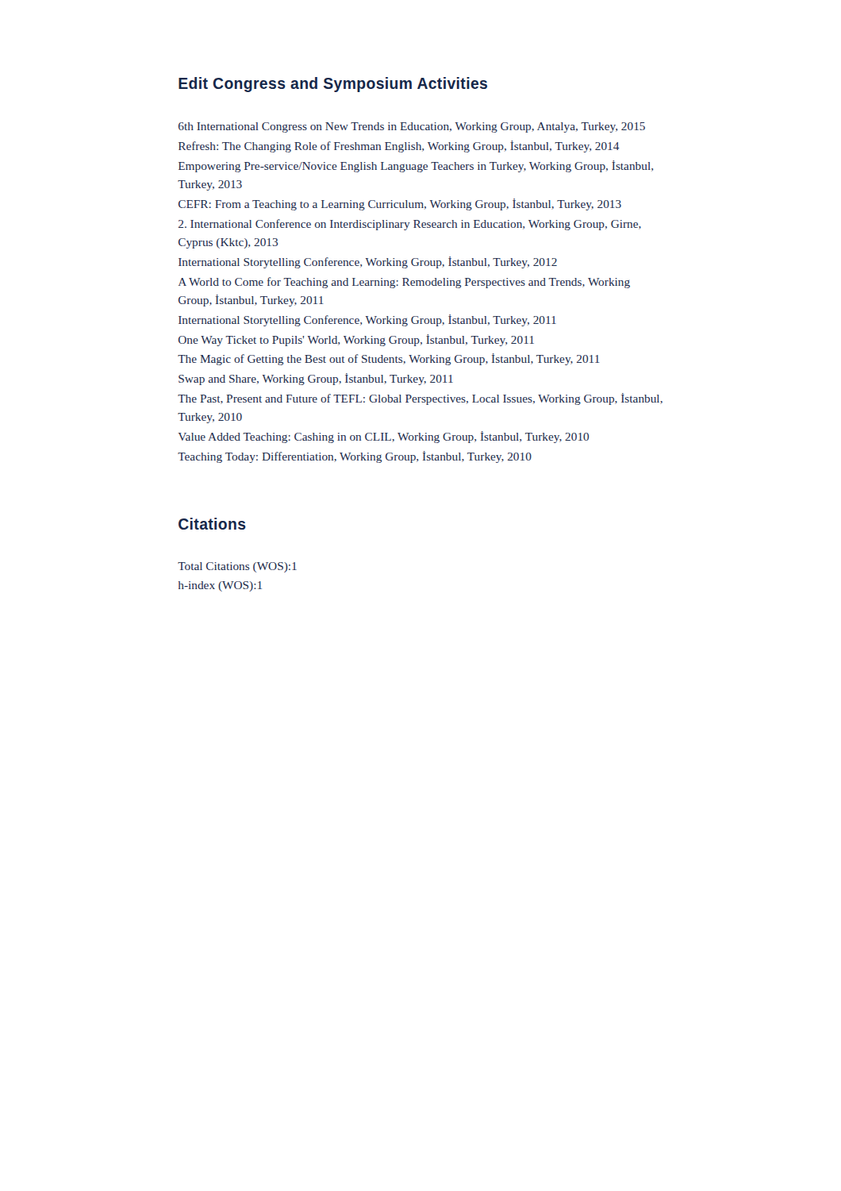Edit Congress and Symposium Activities
6th International Congress on New Trends in Education, Working Group, Antalya, Turkey, 2015
Refresh: The Changing Role of Freshman English, Working Group, İstanbul, Turkey, 2014
Empowering Pre-service/Novice English Language Teachers in Turkey, Working Group, İstanbul, Turkey, 2013
CEFR: From a Teaching to a Learning Curriculum, Working Group, İstanbul, Turkey, 2013
2. International Conference on Interdisciplinary Research in Education, Working Group, Girne, Cyprus (Kktc), 2013
International Storytelling Conference, Working Group, İstanbul, Turkey, 2012
A World to Come for Teaching and Learning: Remodeling Perspectives and Trends, Working Group, İstanbul, Turkey, 2011
International Storytelling Conference, Working Group, İstanbul, Turkey, 2011
One Way Ticket to Pupils' World, Working Group, İstanbul, Turkey, 2011
The Magic of Getting the Best out of Students, Working Group, İstanbul, Turkey, 2011
Swap and Share, Working Group, İstanbul, Turkey, 2011
The Past, Present and Future of TEFL: Global Perspectives, Local Issues, Working Group, İstanbul, Turkey, 2010
Value Added Teaching: Cashing in on CLIL, Working Group, İstanbul, Turkey, 2010
Teaching Today: Differentiation, Working Group, İstanbul, Turkey, 2010
Citations
Total Citations (WOS):1
h-index (WOS):1